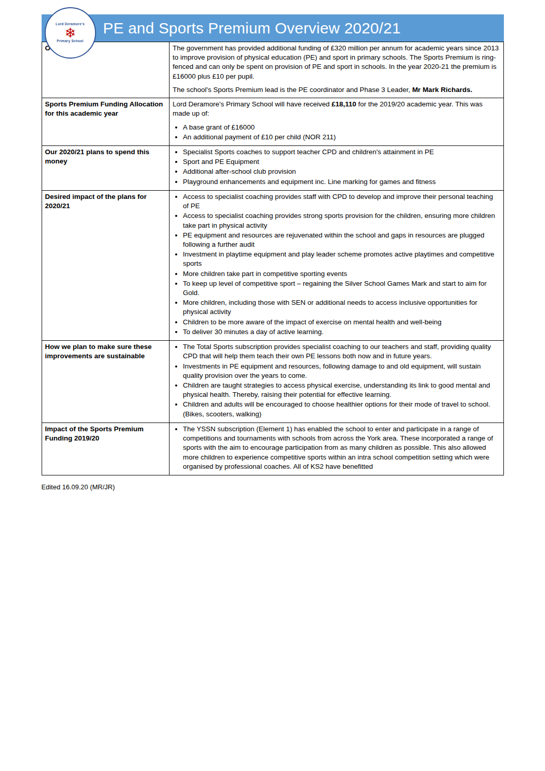Lord Deramore's
❄
Primary School
PE and Sports Premium Overview 2020/21
| Overview | The government has provided additional funding of £320 million per annum for academic years since 2013 to improve provision of physical education (PE) and sport in primary schools. The Sports Premium is ring-fenced and can only be spent on provision of PE and sport in schools. In the year 2020-21 the premium is £16000 plus £10 per pupil. The school's Sports Premium lead is the PE coordinator and Phase 3 Leader, Mr Mark Richards. |
| Sports Premium Funding Allocation for this academic year | Lord Deramore's Primary School will have received £18,110 for the 2019/20 academic year. This was made up of: A base grant of £16000 An additional payment of £10 per child (NOR 211) |
| Our 2020/21 plans to spend this money | Specialist Sports coaches to support teacher CPD and children's attainment in PE Sport and PE Equipment Additional after-school club provision Playground enhancements and equipment inc. Line marking for games and fitness |
| Desired impact of the plans for 2020/21 | Access to specialist coaching provides staff with CPD to develop and improve their personal teaching of PE Access to specialist coaching provides strong sports provision for the children, ensuring more children take part in physical activity PE equipment and resources are rejuvenated within the school and gaps in resources are plugged following a further audit Investment in playtime equipment and play leader scheme promotes active playtimes and competitive sports More children take part in competitive sporting events To keep up level of competitive sport – regaining the Silver School Games Mark and start to aim for Gold. More children, including those with SEN or additional needs to access inclusive opportunities for physical activity Children to be more aware of the impact of exercise on mental health and well-being To deliver 30 minutes a day of active learning. |
| How we plan to make sure these improvements are sustainable | The Total Sports subscription provides specialist coaching to our teachers and staff, providing quality CPD that will help them teach their own PE lessons both now and in future years. Investments in PE equipment and resources, following damage to and old equipment, will sustain quality provision over the years to come. Children are taught strategies to access physical exercise, understanding its link to good mental and physical health. Thereby, raising their potential for effective learning. Children and adults will be encouraged to choose healthier options for their mode of travel to school. (Bikes, scooters, walking) |
| Impact of the Sports Premium Funding 2019/20 | The YSSN subscription (Element 1) has enabled the school to enter and participate in a range of competitions and tournaments with schools from across the York area. These incorporated a range of sports with the aim to encourage participation from as many children as possible. This also allowed more children to experience competitive sports within an intra school competition setting which were organised by professional coaches. All of KS2 have benefitted |
Edited 16.09.20 (MR/JR)